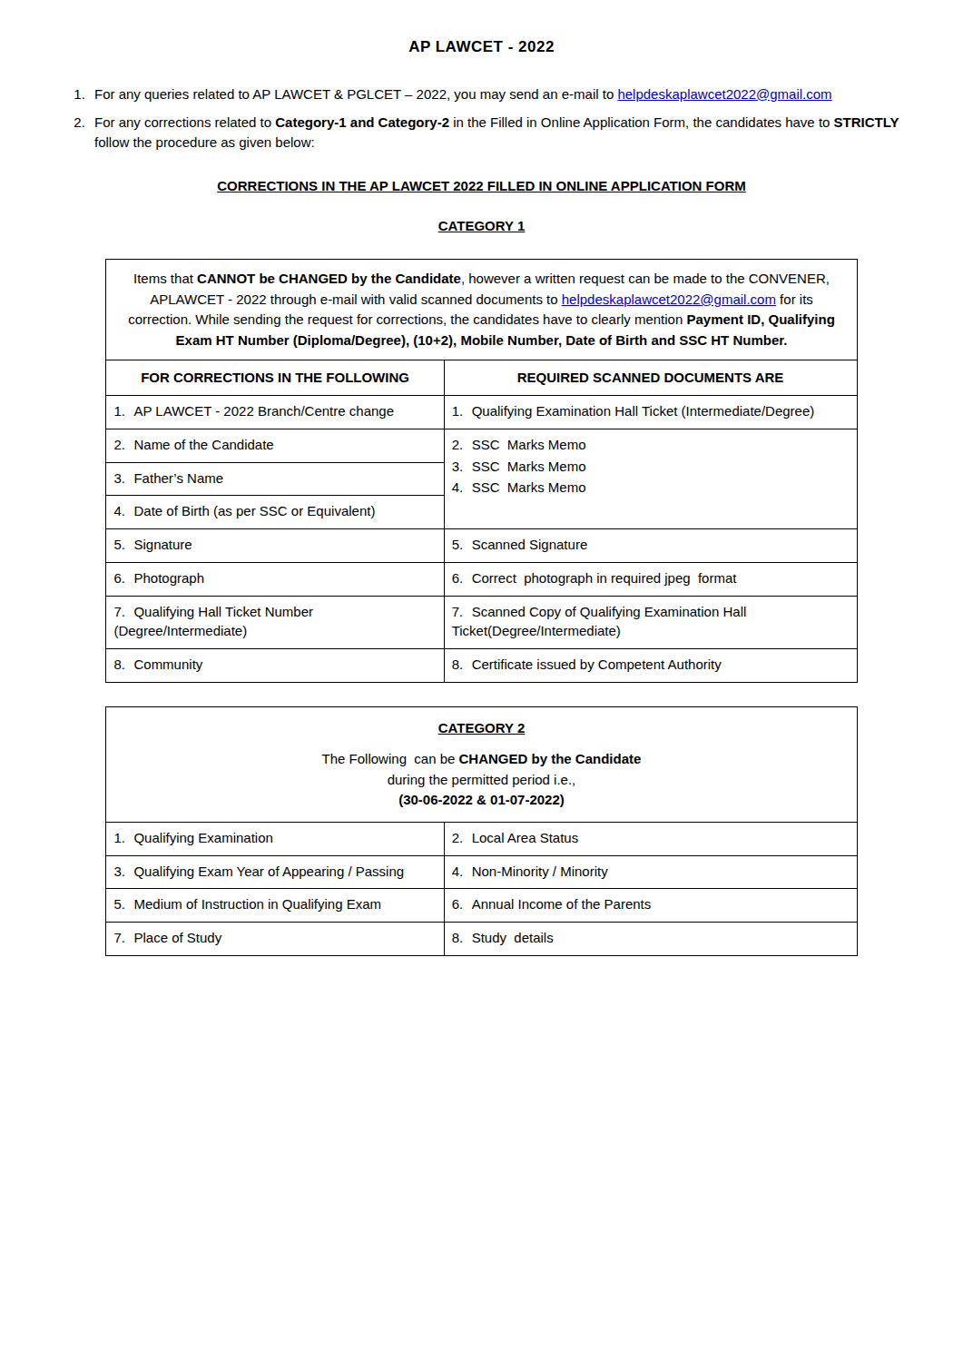AP LAWCET - 2022
For any queries related to AP LAWCET & PGLCET – 2022, you may send an e-mail to helpdeskaplawcet2022@gmail.com
For any corrections related to Category-1 and Category-2 in the Filled in Online Application Form, the candidates have to STRICTLY follow the procedure as given below:
CORRECTIONS IN THE AP LAWCET 2022 FILLED IN ONLINE APPLICATION FORM
CATEGORY 1
| Items that CANNOT be CHANGED by the Candidate , however a written request can be made to the CONVENER, APLAWCET - 2022 through e-mail with valid scanned documents to helpdeskaplawcet2022@gmail.com for its correction. While sending the request for corrections, the candidates have to clearly mention Payment ID, Qualifying Exam HT Number (Diploma/Degree), (10+2), Mobile Number, Date of Birth and SSC HT Number. |
| FOR CORRECTIONS IN THE FOLLOWING | REQUIRED SCANNED DOCUMENTS ARE |
| 1. AP LAWCET - 2022 Branch/Centre change | 1. Qualifying Examination Hall Ticket (Intermediate/Degree) |
| 2. Name of the Candidate | 2. SSC Marks Memo 3. SSC Marks Memo 4. SSC Marks Memo |
| 3. Father’s Name |
| 4. Date of Birth (as per SSC or Equivalent) |
| 5. Signature | 5. Scanned Signature |
| 6. Photograph | 6. Correct photograph in required jpeg format |
| 7. Qualifying Hall Ticket Number (Degree/Intermediate) | 7. Scanned Copy of Qualifying Examination Hall Ticket(Degree/Intermediate) |
| 8. Community | 8. Certificate issued by Competent Authority |
| CATEGORY 2 The Following can be CHANGED by the Candidate during the permitted period i.e., (30-06-2022 & 01-07-2022) |
| 1. Qualifying Examination | 2. Local Area Status |
| 3. Qualifying Exam Year of Appearing / Passing | 4. Non-Minority / Minority |
| 5. Medium of Instruction in Qualifying Exam | 6. Annual Income of the Parents |
| 7. Place of Study | 8. Study details |